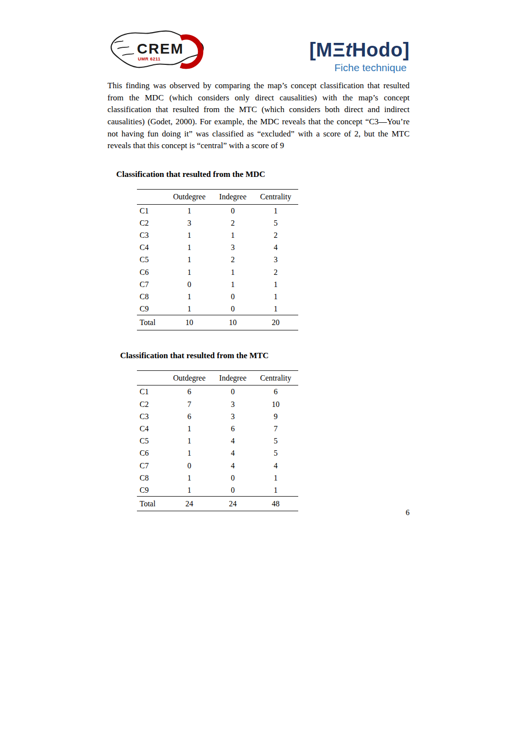CREM UMR 6211
[MΞt Hodo]
Fiche technique
This finding was observed by comparing the map’s concept classification that resulted from the MDC (which considers only direct causalities) with the map’s concept classification that resulted from the MTC (which considers both direct and indirect causalities) (Godet, 2000). For example, the MDC reveals that the concept “C3—You’re not having fun doing it” was classified as “excluded” with a score of 2, but the MTC reveals that this concept is “central” with a score of 9
Classification that resulted from the MDC
| | Outdegree | Indegree | Centrality |
| --- | --- | --- | --- |
| C1 | 1 | 0 | 1 |
| C2 | 3 | 2 | 5 |
| C3 | 1 | 1 | 2 |
| C4 | 1 | 3 | 4 |
| C5 | 1 | 2 | 3 |
| C6 | 1 | 1 | 2 |
| C7 | 0 | 1 | 1 |
| C8 | 1 | 0 | 1 |
| C9 | 1 | 0 | 1 |
| Total | 10 | 10 | 20 |
Classification that resulted from the MTC
| | Outdegree | Indegree | Centrality |
| --- | --- | --- | --- |
| C1 | 6 | 0 | 6 |
| C2 | 7 | 3 | 10 |
| C3 | 6 | 3 | 9 |
| C4 | 1 | 6 | 7 |
| C5 | 1 | 4 | 5 |
| C6 | 1 | 4 | 5 |
| C7 | 0 | 4 | 4 |
| C8 | 1 | 0 | 1 |
| C9 | 1 | 0 | 1 |
| Total | 24 | 24 | 48 |
6